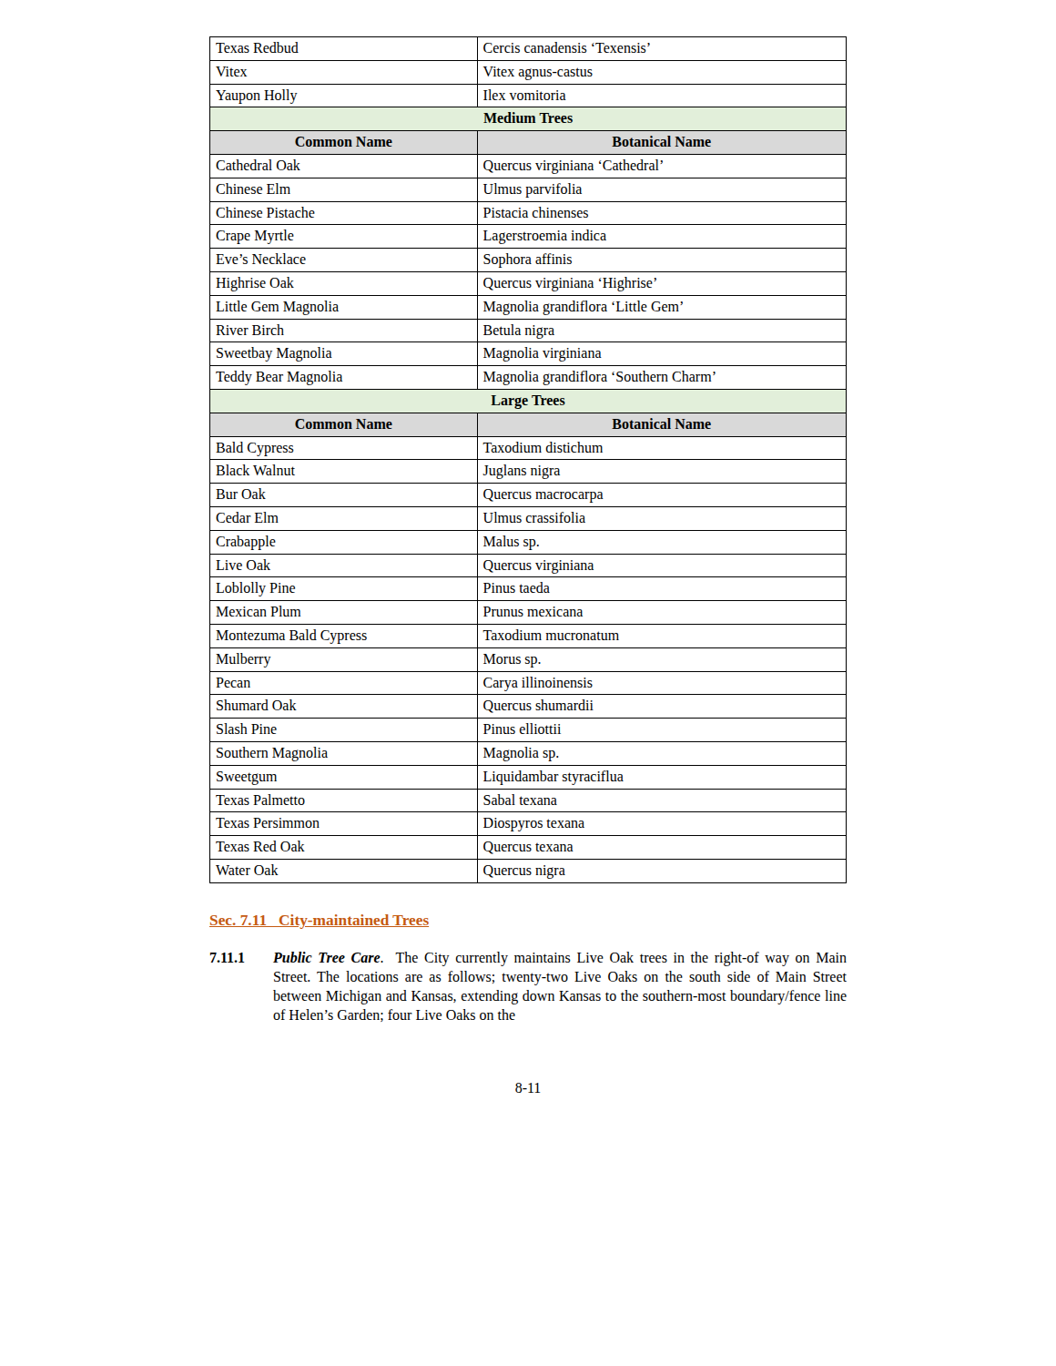| Texas Redbud | Cercis canadensis ‘Texensis’ |
| Vitex | Vitex agnus-castus |
| Yaupon Holly | Ilex vomitoria |
| Medium Trees |
| Common Name | Botanical Name |
| Cathedral Oak | Quercus virginiana ‘Cathedral’ |
| Chinese Elm | Ulmus parvifolia |
| Chinese Pistache | Pistacia chinenses |
| Crape Myrtle | Lagerstroemia indica |
| Eve’s Necklace | Sophora affinis |
| Highrise Oak | Quercus virginiana ‘Highrise’ |
| Little Gem Magnolia | Magnolia grandiflora ‘Little Gem’ |
| River Birch | Betula nigra |
| Sweetbay Magnolia | Magnolia virginiana |
| Teddy Bear Magnolia | Magnolia grandiflora ‘Southern Charm’ |
| Large Trees |
| Common Name | Botanical Name |
| Bald Cypress | Taxodium distichum |
| Black Walnut | Juglans nigra |
| Bur Oak | Quercus macrocarpa |
| Cedar Elm | Ulmus crassifolia |
| Crabapple | Malus sp. |
| Live Oak | Quercus virginiana |
| Loblolly Pine | Pinus taeda |
| Mexican Plum | Prunus mexicana |
| Montezuma Bald Cypress | Taxodium mucronatum |
| Mulberry | Morus sp. |
| Pecan | Carya illinoinensis |
| Shumard Oak | Quercus shumardii |
| Slash Pine | Pinus elliottii |
| Southern Magnolia | Magnolia sp. |
| Sweetgum | Liquidambar styraciflua |
| Texas Palmetto | Sabal texana |
| Texas Persimmon | Diospyros texana |
| Texas Red Oak | Quercus texana |
| Water Oak | Quercus nigra |
Sec. 7.11 City-maintained Trees
7.11.1 Public Tree Care. The City currently maintains Live Oak trees in the right-of way on Main Street. The locations are as follows; twenty-two Live Oaks on the south side of Main Street between Michigan and Kansas, extending down Kansas to the southern-most boundary/fence line of Helen’s Garden; four Live Oaks on the
8-11